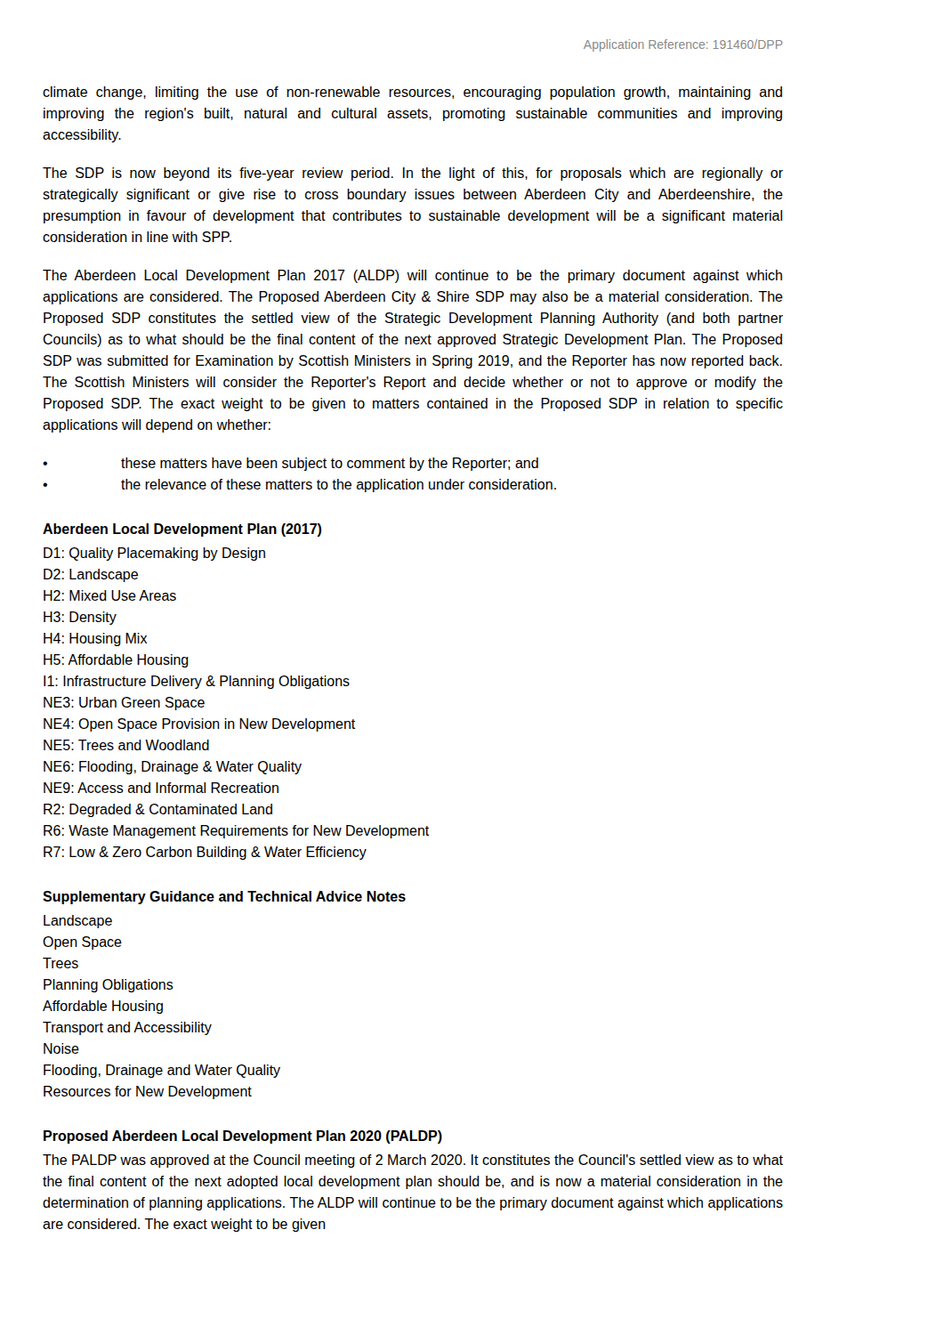Application Reference: 191460/DPP
climate change, limiting the use of non-renewable resources, encouraging population growth, maintaining and improving the region's built, natural and cultural assets, promoting sustainable communities and improving accessibility.
The SDP is now beyond its five-year review period. In the light of this, for proposals which are regionally or strategically significant or give rise to cross boundary issues between Aberdeen City and Aberdeenshire, the presumption in favour of development that contributes to sustainable development will be a significant material consideration in line with SPP.
The Aberdeen Local Development Plan 2017 (ALDP) will continue to be the primary document against which applications are considered. The Proposed Aberdeen City & Shire SDP may also be a material consideration. The Proposed SDP constitutes the settled view of the Strategic Development Planning Authority (and both partner Councils) as to what should be the final content of the next approved Strategic Development Plan. The Proposed SDP was submitted for Examination by Scottish Ministers in Spring 2019, and the Reporter has now reported back. The Scottish Ministers will consider the Reporter's Report and decide whether or not to approve or modify the Proposed SDP. The exact weight to be given to matters contained in the Proposed SDP in relation to specific applications will depend on whether:
these matters have been subject to comment by the Reporter; and
the relevance of these matters to the application under consideration.
Aberdeen Local Development Plan (2017)
D1: Quality Placemaking by Design
D2: Landscape
H2: Mixed Use Areas
H3: Density
H4: Housing Mix
H5: Affordable Housing
I1: Infrastructure Delivery & Planning Obligations
NE3: Urban Green Space
NE4: Open Space Provision in New Development
NE5: Trees and Woodland
NE6: Flooding, Drainage & Water Quality
NE9: Access and Informal Recreation
R2: Degraded & Contaminated Land
R6: Waste Management Requirements for New Development
R7: Low & Zero Carbon Building & Water Efficiency
Supplementary Guidance and Technical Advice Notes
Landscape
Open Space
Trees
Planning Obligations
Affordable Housing
Transport and Accessibility
Noise
Flooding, Drainage and Water Quality
Resources for New Development
Proposed Aberdeen Local Development Plan 2020 (PALDP)
The PALDP was approved at the Council meeting of 2 March 2020. It constitutes the Council's settled view as to what the final content of the next adopted local development plan should be, and is now a material consideration in the determination of planning applications. The ALDP will continue to be the primary document against which applications are considered. The exact weight to be given